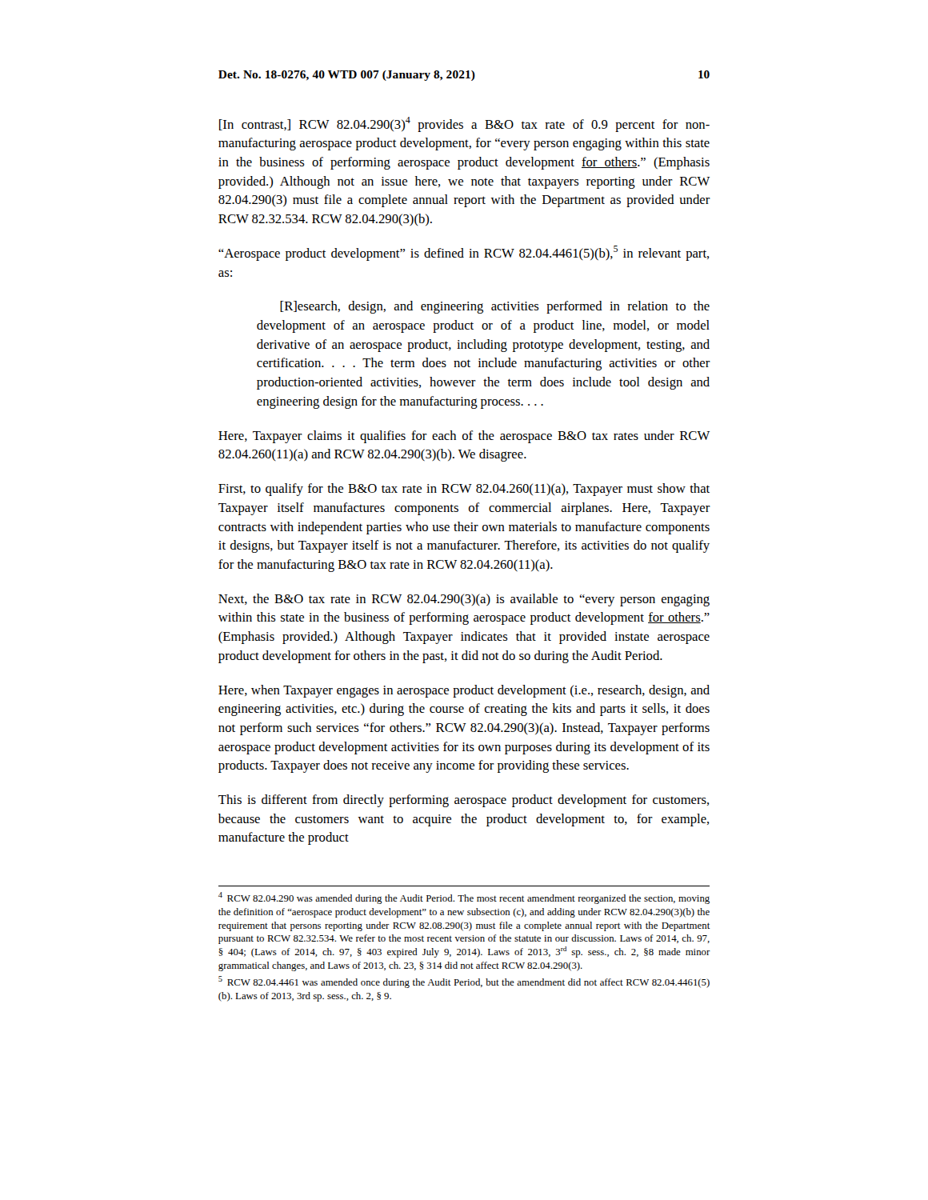Det. No. 18-0276, 40 WTD 007 (January 8, 2021) 10
[In contrast,] RCW 82.04.290(3)4 provides a B&O tax rate of 0.9 percent for non-manufacturing aerospace product development, for “every person engaging within this state in the business of performing aerospace product development for others.” (Emphasis provided.) Although not an issue here, we note that taxpayers reporting under RCW 82.04.290(3) must file a complete annual report with the Department as provided under RCW 82.32.534. RCW 82.04.290(3)(b).
“Aerospace product development” is defined in RCW 82.04.4461(5)(b),5 in relevant part, as:
[R]esearch, design, and engineering activities performed in relation to the development of an aerospace product or of a product line, model, or model derivative of an aerospace product, including prototype development, testing, and certification. . . . The term does not include manufacturing activities or other production-oriented activities, however the term does include tool design and engineering design for the manufacturing process. . . .
Here, Taxpayer claims it qualifies for each of the aerospace B&O tax rates under RCW 82.04.260(11)(a) and RCW 82.04.290(3)(b). We disagree.
First, to qualify for the B&O tax rate in RCW 82.04.260(11)(a), Taxpayer must show that Taxpayer itself manufactures components of commercial airplanes. Here, Taxpayer contracts with independent parties who use their own materials to manufacture components it designs, but Taxpayer itself is not a manufacturer. Therefore, its activities do not qualify for the manufacturing B&O tax rate in RCW 82.04.260(11)(a).
Next, the B&O tax rate in RCW 82.04.290(3)(a) is available to “every person engaging within this state in the business of performing aerospace product development for others.” (Emphasis provided.) Although Taxpayer indicates that it provided instate aerospace product development for others in the past, it did not do so during the Audit Period.
Here, when Taxpayer engages in aerospace product development (i.e., research, design, and engineering activities, etc.) during the course of creating the kits and parts it sells, it does not perform such services “for others.” RCW 82.04.290(3)(a). Instead, Taxpayer performs aerospace product development activities for its own purposes during its development of its products. Taxpayer does not receive any income for providing these services.
This is different from directly performing aerospace product development for customers, because the customers want to acquire the product development to, for example, manufacture the product
4 RCW 82.04.290 was amended during the Audit Period. The most recent amendment reorganized the section, moving the definition of “aerospace product development” to a new subsection (c), and adding under RCW 82.04.290(3)(b) the requirement that persons reporting under RCW 82.08.290(3) must file a complete annual report with the Department pursuant to RCW 82.32.534. We refer to the most recent version of the statute in our discussion. Laws of 2014, ch. 97, § 404; (Laws of 2014, ch. 97, § 403 expired July 9, 2014). Laws of 2013, 3rd sp. sess., ch. 2, §8 made minor grammatical changes, and Laws of 2013, ch. 23, § 314 did not affect RCW 82.04.290(3).
5 RCW 82.04.4461 was amended once during the Audit Period, but the amendment did not affect RCW 82.04.4461(5)(b). Laws of 2013, 3rd sp. sess., ch. 2, § 9.